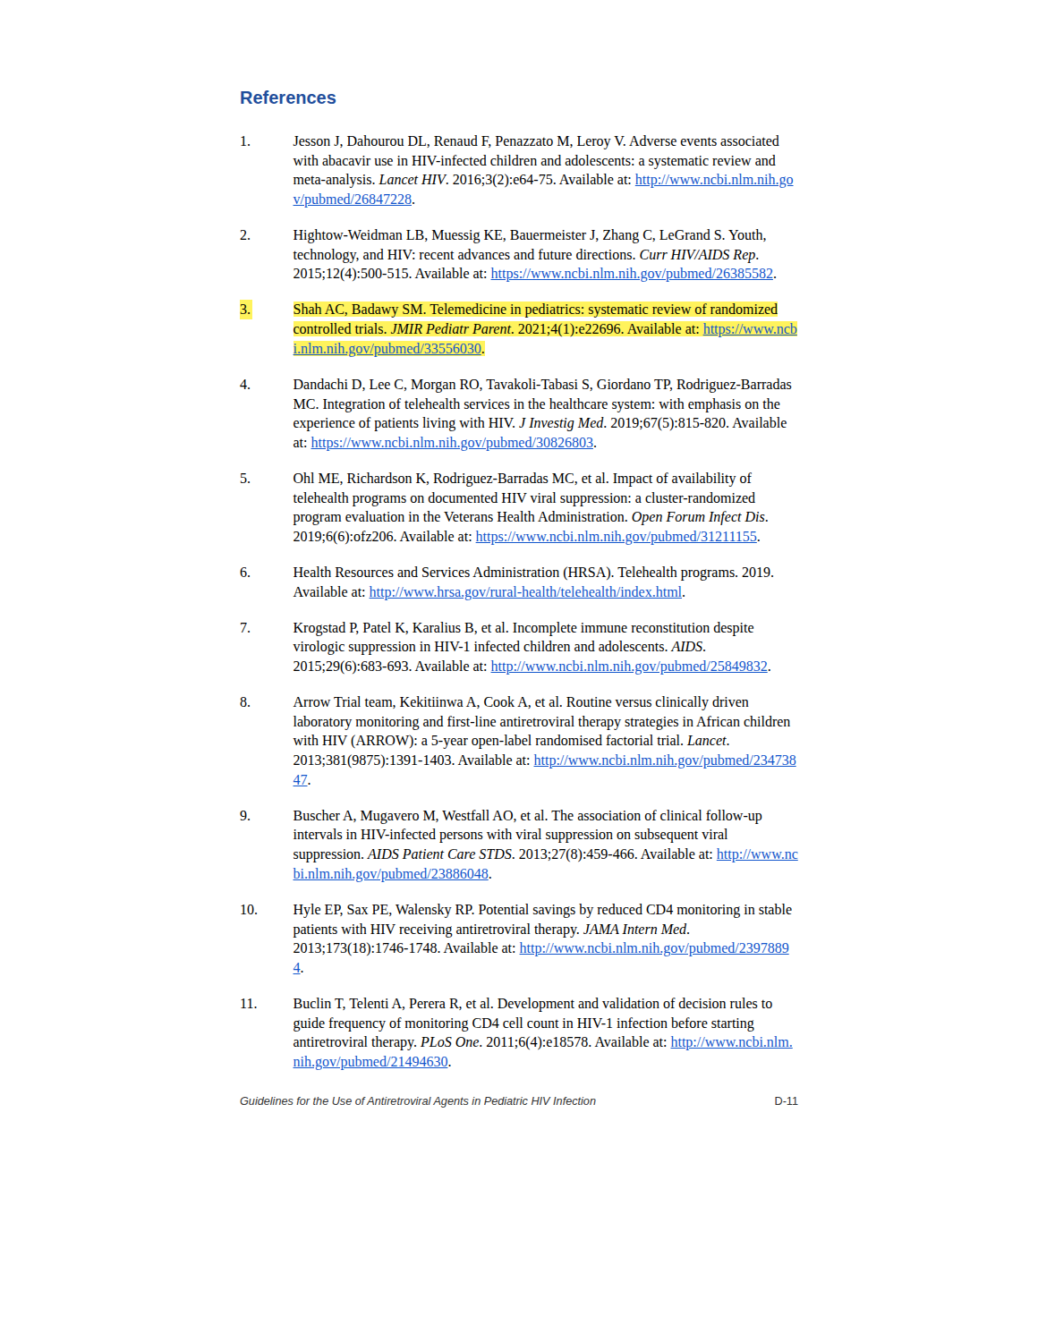References
1. Jesson J, Dahourou DL, Renaud F, Penazzato M, Leroy V. Adverse events associated with abacavir use in HIV-infected children and adolescents: a systematic review and meta-analysis. Lancet HIV. 2016;3(2):e64-75. Available at: http://www.ncbi.nlm.nih.gov/pubmed/26847228.
2. Hightow-Weidman LB, Muessig KE, Bauermeister J, Zhang C, LeGrand S. Youth, technology, and HIV: recent advances and future directions. Curr HIV/AIDS Rep. 2015;12(4):500-515. Available at: https://www.ncbi.nlm.nih.gov/pubmed/26385582.
3. Shah AC, Badawy SM. Telemedicine in pediatrics: systematic review of randomized controlled trials. JMIR Pediatr Parent. 2021;4(1):e22696. Available at: https://www.ncbi.nlm.nih.gov/pubmed/33556030.
4. Dandachi D, Lee C, Morgan RO, Tavakoli-Tabasi S, Giordano TP, Rodriguez-Barradas MC. Integration of telehealth services in the healthcare system: with emphasis on the experience of patients living with HIV. J Investig Med. 2019;67(5):815-820. Available at: https://www.ncbi.nlm.nih.gov/pubmed/30826803.
5. Ohl ME, Richardson K, Rodriguez-Barradas MC, et al. Impact of availability of telehealth programs on documented HIV viral suppression: a cluster-randomized program evaluation in the Veterans Health Administration. Open Forum Infect Dis. 2019;6(6):ofz206. Available at: https://www.ncbi.nlm.nih.gov/pubmed/31211155.
6. Health Resources and Services Administration (HRSA). Telehealth programs. 2019. Available at: http://www.hrsa.gov/rural-health/telehealth/index.html.
7. Krogstad P, Patel K, Karalius B, et al. Incomplete immune reconstitution despite virologic suppression in HIV-1 infected children and adolescents. AIDS. 2015;29(6):683-693. Available at: http://www.ncbi.nlm.nih.gov/pubmed/25849832.
8. Arrow Trial team, Kekitiinwa A, Cook A, et al. Routine versus clinically driven laboratory monitoring and first-line antiretroviral therapy strategies in African children with HIV (ARROW): a 5-year open-label randomised factorial trial. Lancet. 2013;381(9875):1391-1403. Available at: http://www.ncbi.nlm.nih.gov/pubmed/23473847.
9. Buscher A, Mugavero M, Westfall AO, et al. The association of clinical follow-up intervals in HIV-infected persons with viral suppression on subsequent viral suppression. AIDS Patient Care STDS. 2013;27(8):459-466. Available at: http://www.ncbi.nlm.nih.gov/pubmed/23886048.
10. Hyle EP, Sax PE, Walensky RP. Potential savings by reduced CD4 monitoring in stable patients with HIV receiving antiretroviral therapy. JAMA Intern Med. 2013;173(18):1746-1748. Available at: http://www.ncbi.nlm.nih.gov/pubmed/23978894.
11. Buclin T, Telenti A, Perera R, et al. Development and validation of decision rules to guide frequency of monitoring CD4 cell count in HIV-1 infection before starting antiretroviral therapy. PLoS One. 2011;6(4):e18578. Available at: http://www.ncbi.nlm.nih.gov/pubmed/21494630.
Guidelines for the Use of Antiretroviral Agents in Pediatric HIV Infection D-11